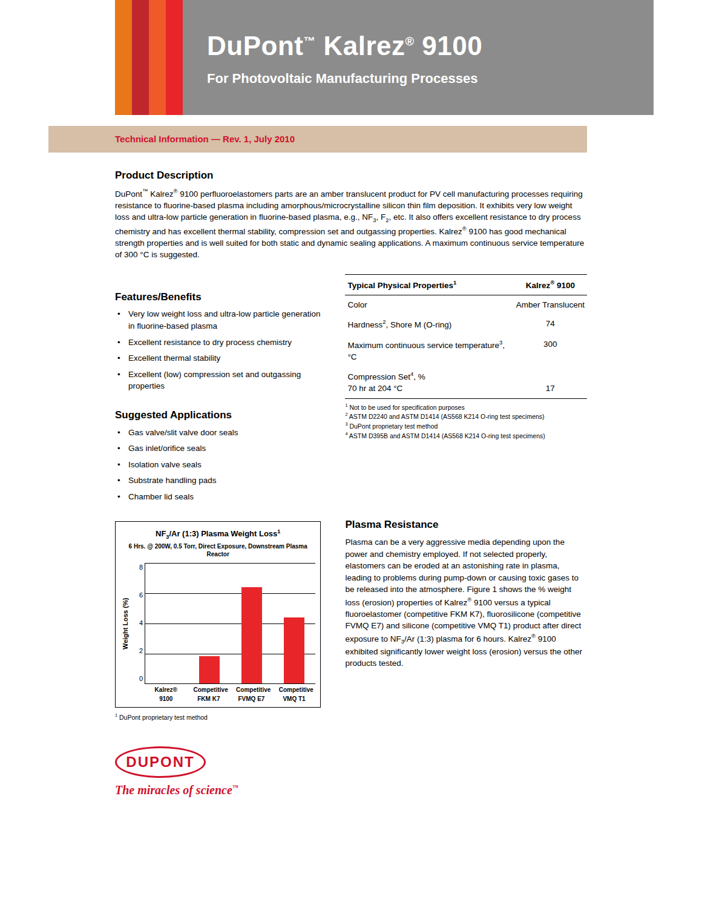DuPont™ Kalrez® 9100
For Photovoltaic Manufacturing Processes
Technical Information — Rev. 1, July 2010
Product Description
DuPont™ Kalrez® 9100 perfluoroelastomers parts are an amber translucent product for PV cell manufacturing processes requiring resistance to fluorine-based plasma including amorphous/microcrystalline silicon thin film deposition. It exhibits very low weight loss and ultra-low particle generation in fluorine-based plasma, e.g., NF3, F2, etc. It also offers excellent resistance to dry process chemistry and has excellent thermal stability, compression set and outgassing properties. Kalrez® 9100 has good mechanical strength properties and is well suited for both static and dynamic sealing applications. A maximum continuous service temperature of 300 °C is suggested.
Features/Benefits
Very low weight loss and ultra-low particle generation in fluorine-based plasma
Excellent resistance to dry process chemistry
Excellent thermal stability
Excellent (low) compression set and outgassing properties
Suggested Applications
Gas valve/slit valve door seals
Gas inlet/orifice seals
Isolation valve seals
Substrate handling pads
Chamber lid seals
| Typical Physical Properties 1 | Kalrez ® 9100 |
| --- | --- |
| Color | Amber Translucent |
| Hardness 2 , Shore M (O-ring) | 74 |
| Maximum continuous service temperature 3 , °C | 300 |
| Compression Set 4 , % 70 hr at 204 °C | 17 |
1 Not to be used for specification purposes
2 ASTM D2240 and ASTM D1414 (AS568 K214 O-ring test specimens)
3 DuPont proprietary test method
4 ASTM D395B and ASTM D1414 (AS568 K214 O-ring test specimens)
NF3/Ar (1:3) Plasma Weight Loss1
6 Hrs. @ 200W, 0.5 Torr, Direct Exposure, Downstream Plasma
Reactor
Weight Loss (%)
8
6
4
2
0
Kalrez® 9100
Competitive FKM K7
Competitive FVMQ E7
Competitive VMQ T1
1 DuPont proprietary test method
Plasma Resistance
Plasma can be a very aggressive media depending upon the power and chemistry employed. If not selected properly, elastomers can be eroded at an astonishing rate in plasma, leading to problems during pump-down or causing toxic gases to be released into the atmosphere. Figure 1 shows the % weight loss (erosion) properties of Kalrez® 9100 versus a typical fluoroelastomer (competitive FKM K7), fluorosilicone (competitive FVMQ E7) and silicone (competitive VMQ T1) product after direct exposure to NF3/Ar (1:3) plasma for 6 hours. Kalrez® 9100 exhibited significantly lower weight loss (erosion) versus the other products tested.
DUPONT
The miracles of science™